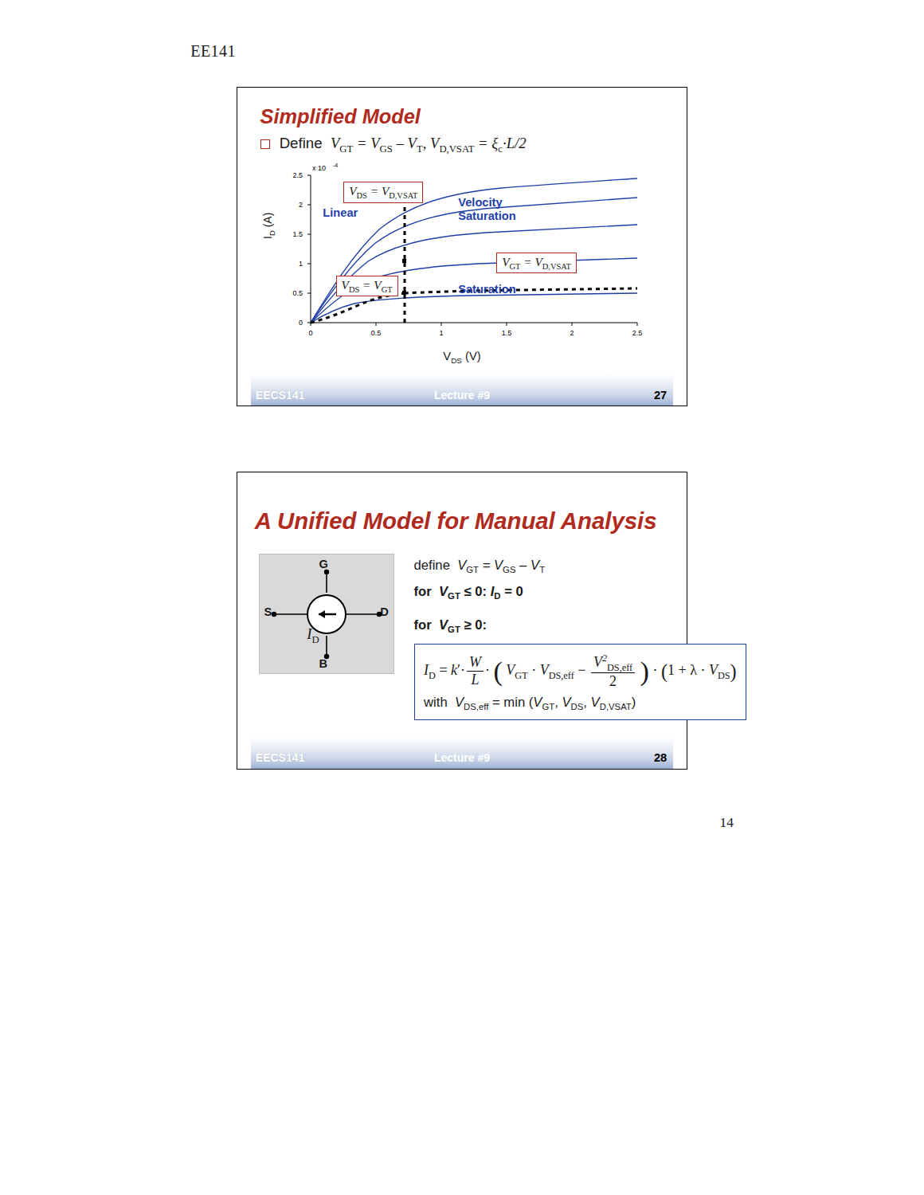EE141
Simplified Model
Define VGT = VGS – VT, VD,VSAT = ξc·L/2
ID (A)
0 0.5 1 1.5 2 2.5 x 10 -4 0 0.5 1 1.5 2 2.5
VDS = VD,VSAT
VGT = VD,VSAT
VDS = VGT
Linear
Velocity
Saturation
Saturation
VDS (V)
EECS141 Lecture #9 27
A Unified Model for Manual Analysis
G S D B ID
define VGT = VGS – VT
for VGT ≤ 0: ID = 0
for VGT ≥ 0:
ID = k′·WL· ( VGT · VDS,eff − V2DS,eff 2 ) · (1 + λ · VDS)
with VDS,eff = min (VGT, VDS, VD,VSAT)
EECS141 Lecture #9 28
14